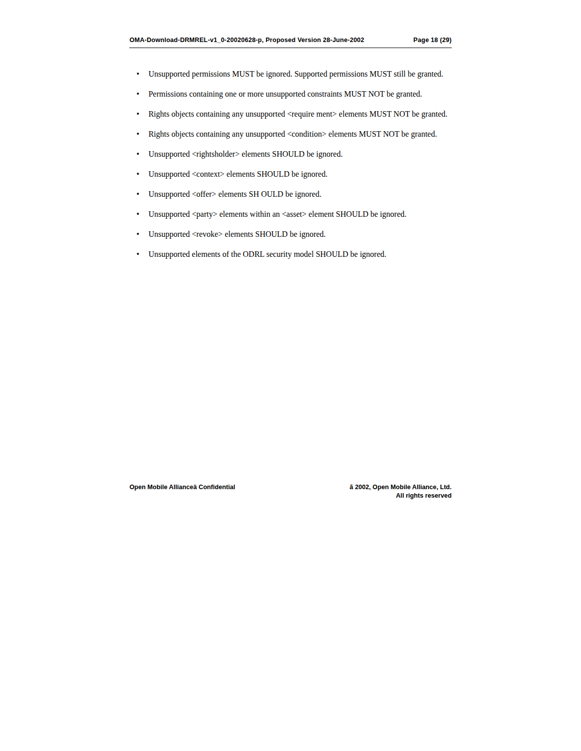OMA-Download-DRMREL-v1_0-20020628-p, Proposed Version 28-June-2002
Page 18 (29)
Unsupported permissions MUST be ignored. Supported permissions MUST still be granted.
Permissions containing one or more unsupported constraints MUST NOT be granted.
Rights objects containing any unsupported <require ment> elements MUST NOT be granted.
Rights objects containing any unsupported <condition> elements MUST NOT be granted.
Unsupported <rightsholder> elements SHOULD be ignored.
Unsupported <context> elements SHOULD be ignored.
Unsupported <offer> elements SH OULD be ignored.
Unsupported <party> elements within an <asset> element SHOULD be ignored.
Unsupported <revoke> elements SHOULD be ignored.
Unsupported elements of the ODRL security model SHOULD be ignored.
Open Mobile Allianceä Confidential
ã 2002, Open Mobile Alliance, Ltd.
All rights reserved